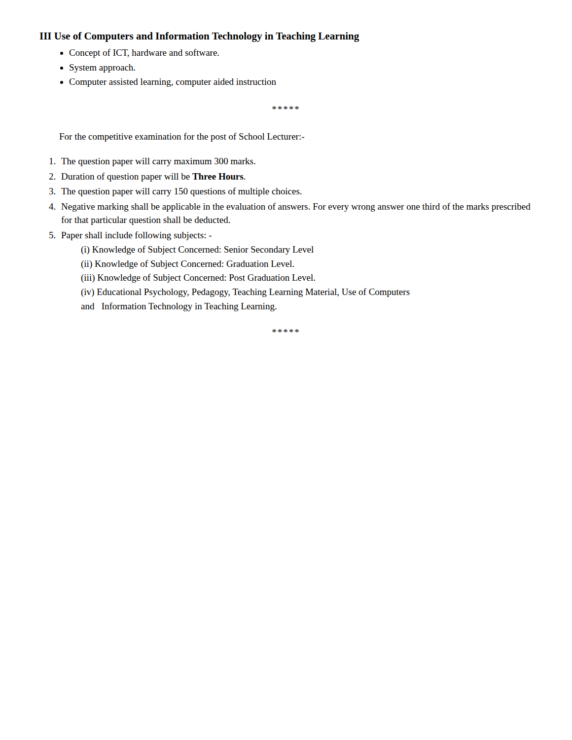III Use of Computers and Information Technology in Teaching Learning
Concept of ICT, hardware and software.
System approach.
Computer assisted learning, computer aided instruction
*****
For the competitive examination for the post of School Lecturer:-
The question paper will carry maximum 300 marks.
Duration of question paper will be Three Hours.
The question paper will carry 150 questions of multiple choices.
Negative marking shall be applicable in the evaluation of answers. For every wrong answer one third of the marks prescribed for that particular question shall be deducted.
Paper shall include following subjects: -
(i) Knowledge of Subject Concerned: Senior Secondary Level
(ii) Knowledge of Subject Concerned: Graduation Level.
(iii) Knowledge of Subject Concerned: Post Graduation Level.
(iv) Educational Psychology, Pedagogy, Teaching Learning Material, Use of Computers
and Information Technology in Teaching Learning.
*****